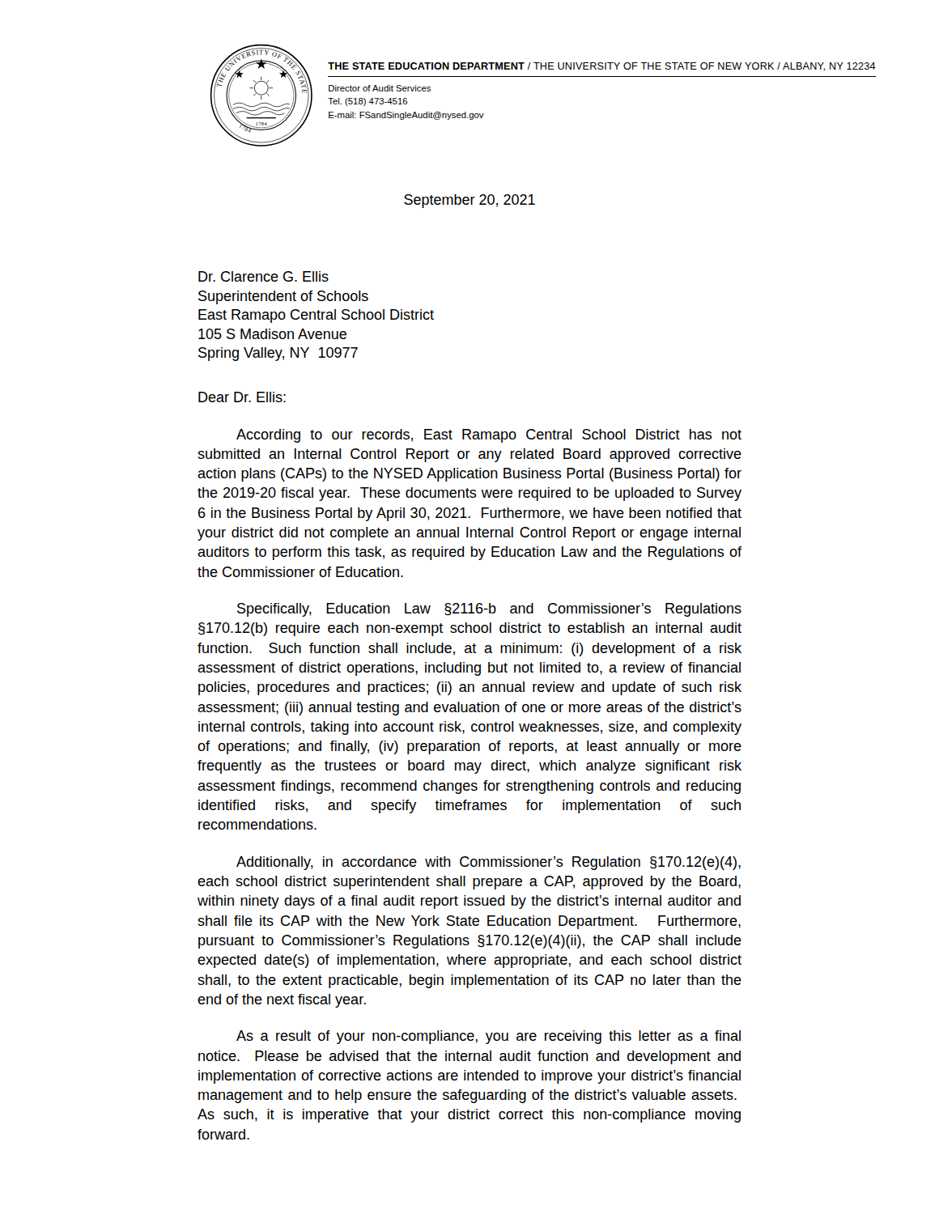Seal of the University of the State of New York THE UNIVERSITY OF THE STATE OF NEW YORK 1784 1784
THE STATE EDUCATION DEPARTMENT / THE UNIVERSITY OF THE STATE OF NEW YORK / ALBANY, NY 12234
Director of Audit Services
Tel. (518) 473-4516
E-mail: FSandSingleAudit@nysed.gov
September 20, 2021
Dr. Clarence G. Ellis
Superintendent of Schools
East Ramapo Central School District
105 S Madison Avenue
Spring Valley, NY 10977
Dear Dr. Ellis:
According to our records, East Ramapo Central School District has not submitted an Internal Control Report or any related Board approved corrective action plans (CAPs) to the NYSED Application Business Portal (Business Portal) for the 2019-20 fiscal year. These documents were required to be uploaded to Survey 6 in the Business Portal by April 30, 2021. Furthermore, we have been notified that your district did not complete an annual Internal Control Report or engage internal auditors to perform this task, as required by Education Law and the Regulations of the Commissioner of Education.
Specifically, Education Law §2116-b and Commissioner’s Regulations §170.12(b) require each non-exempt school district to establish an internal audit function. Such function shall include, at a minimum: (i) development of a risk assessment of district operations, including but not limited to, a review of financial policies, procedures and practices; (ii) an annual review and update of such risk assessment; (iii) annual testing and evaluation of one or more areas of the district’s internal controls, taking into account risk, control weaknesses, size, and complexity of operations; and finally, (iv) preparation of reports, at least annually or more frequently as the trustees or board may direct, which analyze significant risk assessment findings, recommend changes for strengthening controls and reducing identified risks, and specify timeframes for implementation of such recommendations.
Additionally, in accordance with Commissioner’s Regulation §170.12(e)(4), each school district superintendent shall prepare a CAP, approved by the Board, within ninety days of a final audit report issued by the district’s internal auditor and shall file its CAP with the New York State Education Department. Furthermore, pursuant to Commissioner’s Regulations §170.12(e)(4)(ii), the CAP shall include expected date(s) of implementation, where appropriate, and each school district shall, to the extent practicable, begin implementation of its CAP no later than the end of the next fiscal year.
As a result of your non-compliance, you are receiving this letter as a final notice. Please be advised that the internal audit function and development and implementation of corrective actions are intended to improve your district’s financial management and to help ensure the safeguarding of the district’s valuable assets. As such, it is imperative that your district correct this non-compliance moving forward.